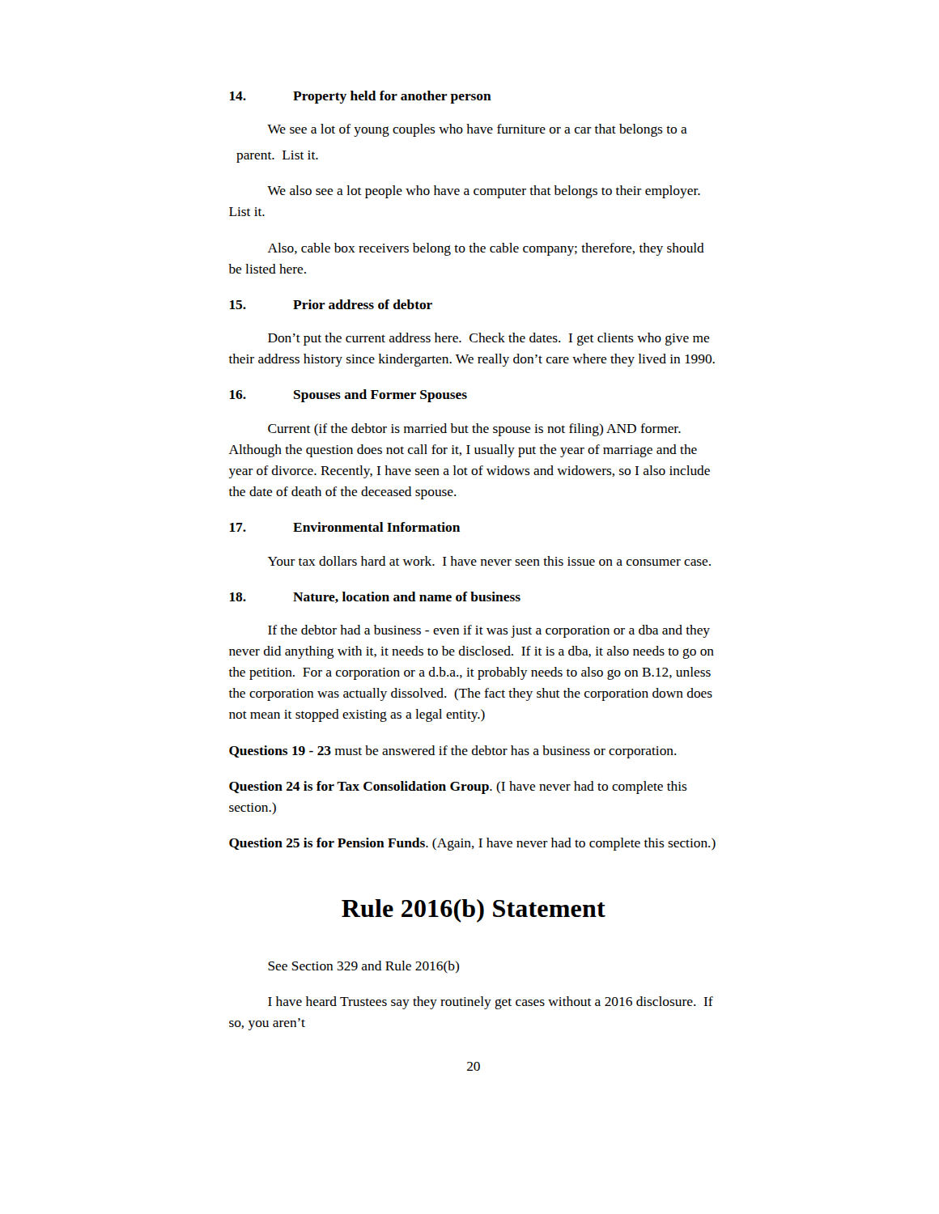14. Property held for another person
We see a lot of young couples who have furniture or a car that belongs to a
parent. List it.
We also see a lot people who have a computer that belongs to their employer. List it.
Also, cable box receivers belong to the cable company; therefore, they should be listed here.
15. Prior address of debtor
Don’t put the current address here. Check the dates. I get clients who give me their address history since kindergarten. We really don’t care where they lived in 1990.
16. Spouses and Former Spouses
Current (if the debtor is married but the spouse is not filing) AND former.
Although the question does not call for it, I usually put the year of marriage and the year of divorce. Recently, I have seen a lot of widows and widowers, so I also include the date of death of the deceased spouse.
17. Environmental Information
Your tax dollars hard at work. I have never seen this issue on a consumer case.
18. Nature, location and name of business
If the debtor had a business - even if it was just a corporation or a dba and they never did anything with it, it needs to be disclosed. If it is a dba, it also needs to go on the petition. For a corporation or a d.b.a., it probably needs to also go on B.12, unless the corporation was actually dissolved. (The fact they shut the corporation down does not mean it stopped existing as a legal entity.)
Questions 19 - 23 must be answered if the debtor has a business or corporation.
Question 24 is for Tax Consolidation Group. (I have never had to complete this section.)
Question 25 is for Pension Funds. (Again, I have never had to complete this section.)
Rule 2016(b) Statement
See Section 329 and Rule 2016(b)
I have heard Trustees say they routinely get cases without a 2016 disclosure. If so, you aren’t
20